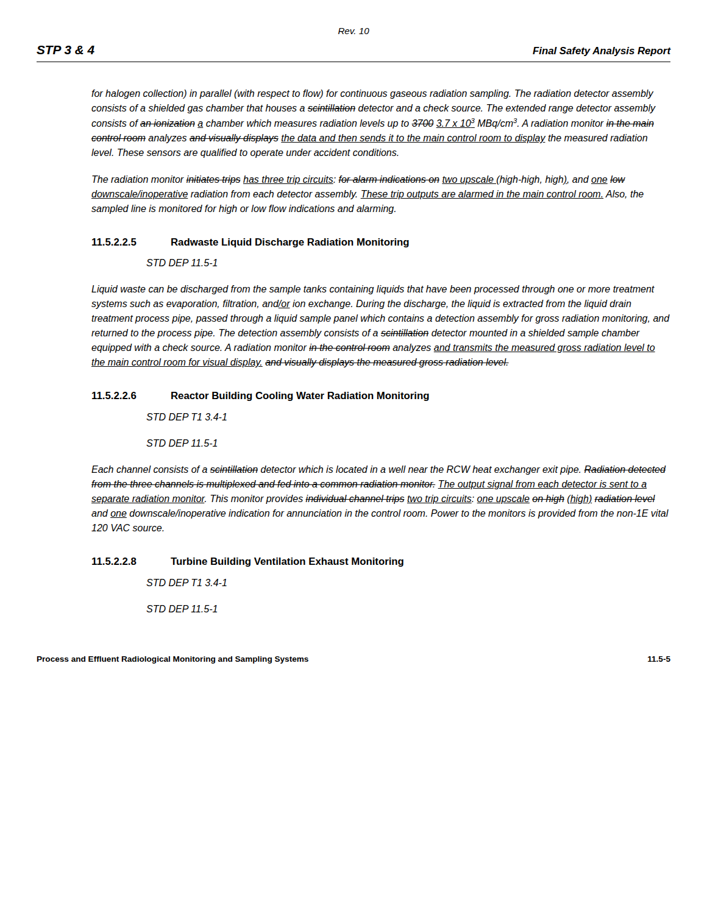Rev. 10
STP 3 & 4
Final Safety Analysis Report
for halogen collection) in parallel (with respect to flow) for continuous gaseous radiation sampling. The radiation detector assembly consists of a shielded gas chamber that houses a scintillation detector and a check source. The extended range detector assembly consists of an ionization a chamber which measures radiation levels up to 3700 3.7 x 103 MBq/cm3. A radiation monitor in the main control room analyzes and visually displays the data and then sends it to the main control room to display the measured radiation level. These sensors are qualified to operate under accident conditions.
The radiation monitor initiates trips has three trip circuits: for alarm indications on two upscale (high-high, high), and one low downscale/inoperative radiation from each detector assembly. These trip outputs are alarmed in the main control room. Also, the sampled line is monitored for high or low flow indications and alarming.
11.5.2.2.5 Radwaste Liquid Discharge Radiation Monitoring
STD DEP 11.5-1
Liquid waste can be discharged from the sample tanks containing liquids that have been processed through one or more treatment systems such as evaporation, filtration, and/or ion exchange. During the discharge, the liquid is extracted from the liquid drain treatment process pipe, passed through a liquid sample panel which contains a detection assembly for gross radiation monitoring, and returned to the process pipe. The detection assembly consists of a scintillation detector mounted in a shielded sample chamber equipped with a check source. A radiation monitor in the control room analyzes and transmits the measured gross radiation level to the main control room for visual display. and visually displays the measured gross radiation level.
11.5.2.2.6 Reactor Building Cooling Water Radiation Monitoring
STD DEP T1 3.4-1
STD DEP 11.5-1
Each channel consists of a scintillation detector which is located in a well near the RCW heat exchanger exit pipe. Radiation detected from the three channels is multiplexed and fed into a common radiation monitor. The output signal from each detector is sent to a separate radiation monitor. This monitor provides individual channel trips two trip circuits: one upscale on high (high) radiation level and one downscale/inoperative indication for annunciation in the control room. Power to the monitors is provided from the non-1E vital 120 VAC source.
11.5.2.2.8 Turbine Building Ventilation Exhaust Monitoring
STD DEP T1 3.4-1
STD DEP 11.5-1
Process and Effluent Radiological Monitoring and Sampling Systems
11.5-5